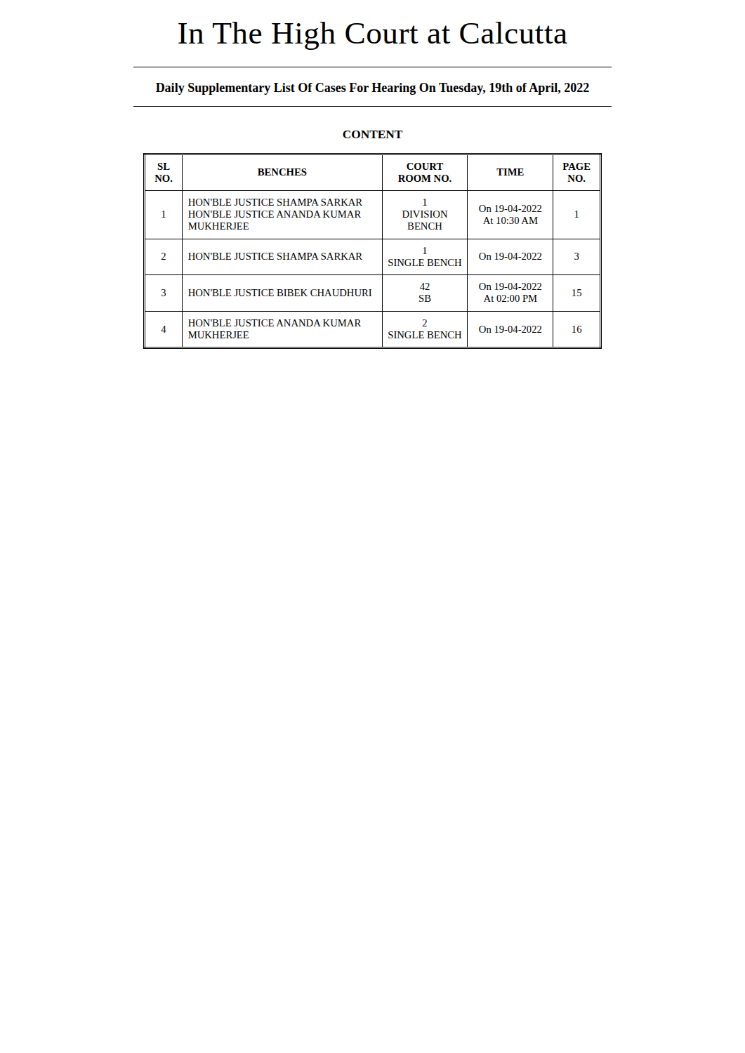In The High Court at Calcutta
Daily Supplementary List Of Cases For Hearing On Tuesday, 19th of April, 2022
CONTENT
| SL NO. | BENCHES | COURT ROOM NO. | TIME | PAGE NO. |
| --- | --- | --- | --- | --- |
| 1 | HON'BLE JUSTICE SHAMPA SARKAR HON'BLE JUSTICE ANANDA KUMAR MUKHERJEE | 1 DIVISION BENCH | On 19-04-2022 At 10:30 AM | 1 |
| 2 | HON'BLE JUSTICE SHAMPA SARKAR | 1 SINGLE BENCH | On 19-04-2022 | 3 |
| 3 | HON'BLE JUSTICE BIBEK CHAUDHURI | 42 SB | On 19-04-2022 At 02:00 PM | 15 |
| 4 | HON'BLE JUSTICE ANANDA KUMAR MUKHERJEE | 2 SINGLE BENCH | On 19-04-2022 | 16 |